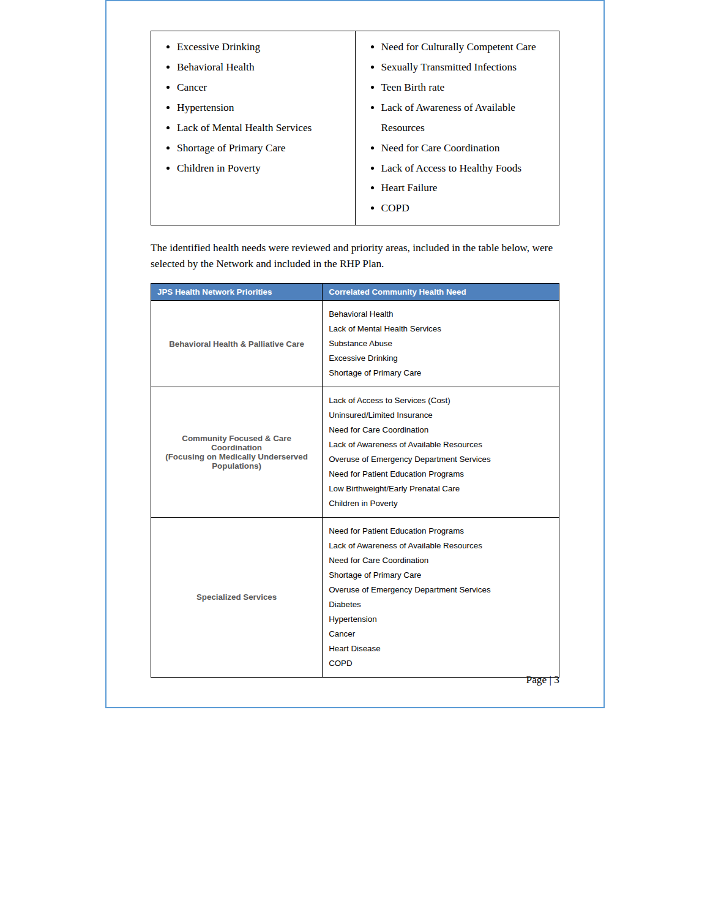| Excessive Drinking Behavioral Health Cancer Hypertension Lack of Mental Health Services Shortage of Primary Care Children in Poverty | Need for Culturally Competent Care Sexually Transmitted Infections Teen Birth rate Lack of Awareness of Available Resources Need for Care Coordination Lack of Access to Healthy Foods Heart Failure COPD |
The identified health needs were reviewed and priority areas, included in the table below, were selected by the Network and included in the RHP Plan.
| JPS Health Network Priorities | Correlated Community Health Need |
| --- | --- |
| Behavioral Health & Palliative Care | Behavioral Health Lack of Mental Health Services Substance Abuse Excessive Drinking Shortage of Primary Care |
| Community Focused & Care Coordination (Focusing on Medically Underserved Populations) | Lack of Access to Services (Cost) Uninsured/Limited Insurance Need for Care Coordination Lack of Awareness of Available Resources Overuse of Emergency Department Services Need for Patient Education Programs Low Birthweight/Early Prenatal Care Children in Poverty |
| Specialized Services | Need for Patient Education Programs Lack of Awareness of Available Resources Need for Care Coordination Shortage of Primary Care Overuse of Emergency Department Services Diabetes Hypertension Cancer Heart Disease COPD |
Page | 3